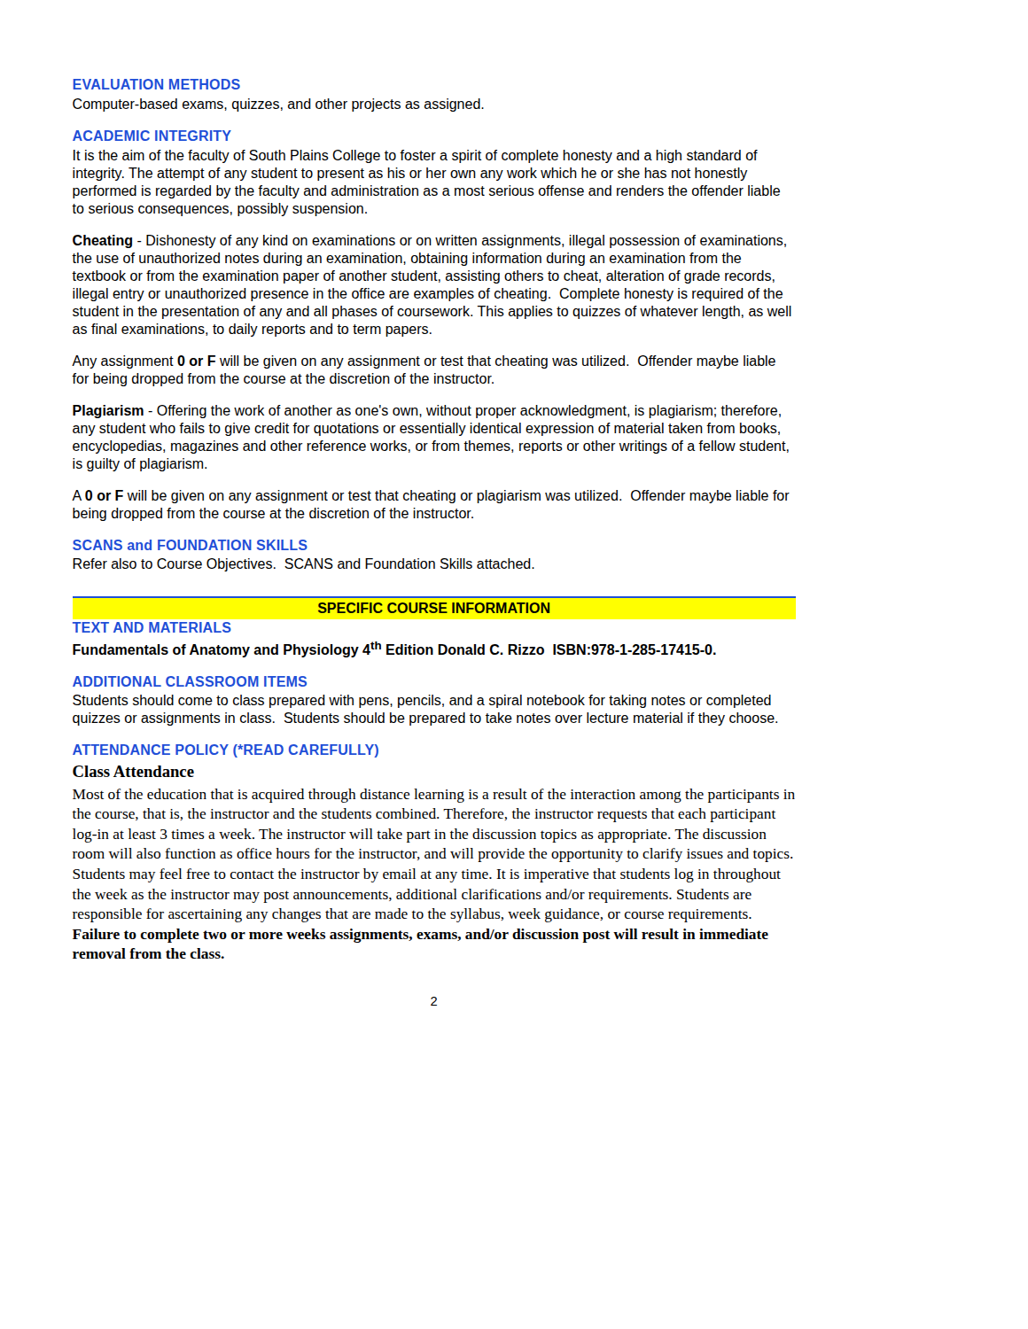EVALUATION METHODS
Computer-based exams, quizzes, and other projects as assigned.
ACADEMIC INTEGRITY
It is the aim of the faculty of South Plains College to foster a spirit of complete honesty and a high standard of integrity. The attempt of any student to present as his or her own any work which he or she has not honestly performed is regarded by the faculty and administration as a most serious offense and renders the offender liable to serious consequences, possibly suspension.
Cheating - Dishonesty of any kind on examinations or on written assignments, illegal possession of examinations, the use of unauthorized notes during an examination, obtaining information during an examination from the textbook or from the examination paper of another student, assisting others to cheat, alteration of grade records, illegal entry or unauthorized presence in the office are examples of cheating. Complete honesty is required of the student in the presentation of any and all phases of coursework. This applies to quizzes of whatever length, as well as final examinations, to daily reports and to term papers.
Any assignment 0 or F will be given on any assignment or test that cheating was utilized. Offender maybe liable for being dropped from the course at the discretion of the instructor.
Plagiarism - Offering the work of another as one's own, without proper acknowledgment, is plagiarism; therefore, any student who fails to give credit for quotations or essentially identical expression of material taken from books, encyclopedias, magazines and other reference works, or from themes, reports or other writings of a fellow student, is guilty of plagiarism.
A 0 or F will be given on any assignment or test that cheating or plagiarism was utilized. Offender maybe liable for being dropped from the course at the discretion of the instructor.
SCANS and FOUNDATION SKILLS
Refer also to Course Objectives. SCANS and Foundation Skills attached.
SPECIFIC COURSE INFORMATION
TEXT AND MATERIALS
Fundamentals of Anatomy and Physiology 4th Edition Donald C. Rizzo ISBN:978-1-285-17415-0.
ADDITIONAL CLASSROOM ITEMS
Students should come to class prepared with pens, pencils, and a spiral notebook for taking notes or completed quizzes or assignments in class. Students should be prepared to take notes over lecture material if they choose.
ATTENDANCE POLICY (*READ CAREFULLY)
Class Attendance
Most of the education that is acquired through distance learning is a result of the interaction among the participants in the course, that is, the instructor and the students combined. Therefore, the instructor requests that each participant log-in at least 3 times a week. The instructor will take part in the discussion topics as appropriate. The discussion room will also function as office hours for the instructor, and will provide the opportunity to clarify issues and topics. Students may feel free to contact the instructor by email at any time. It is imperative that students log in throughout the week as the instructor may post announcements, additional clarifications and/or requirements. Students are responsible for ascertaining any changes that are made to the syllabus, week guidance, or course requirements. Failure to complete two or more weeks assignments, exams, and/or discussion post will result in immediate removal from the class.
2